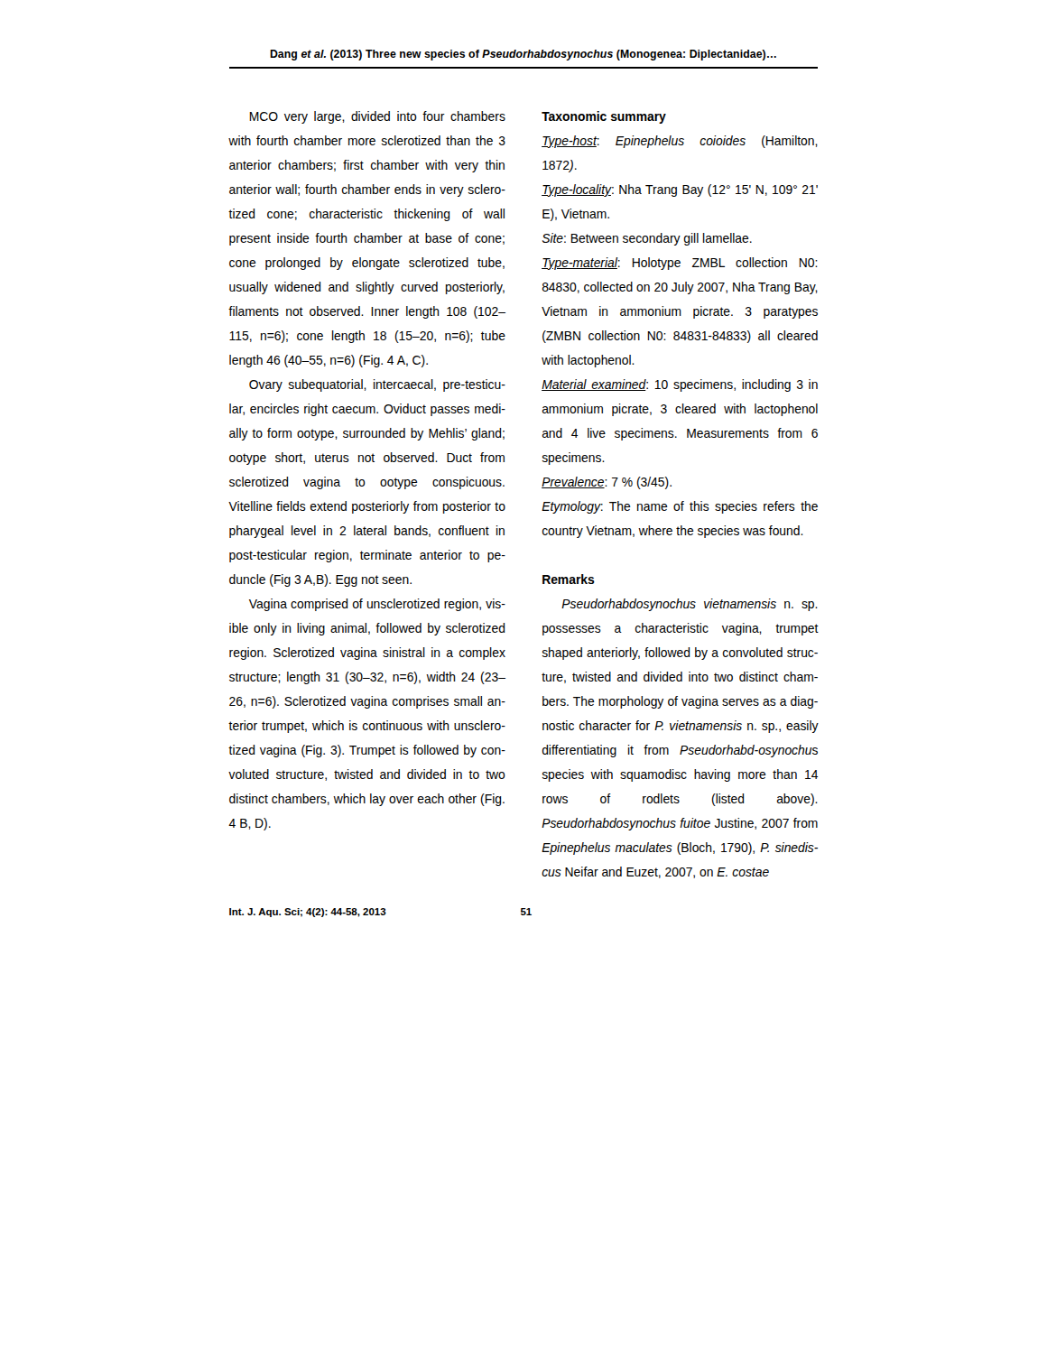Dang et al. (2013) Three new species of Pseudorhabdosynochus (Monogenea: Diplectanidae)…
MCO very large, divided into four chambers with fourth chamber more sclerotized than the 3 anterior chambers; first chamber with very thin anterior wall; fourth chamber ends in very sclerotized cone; characteristic thickening of wall present inside fourth chamber at base of cone; cone prolonged by elongate sclerotized tube, usually widened and slightly curved posteriorly, filaments not observed. Inner length 108 (102–115, n=6); cone length 18 (15–20, n=6); tube length 46 (40–55, n=6) (Fig. 4 A, C).
Ovary subequatorial, intercaecal, pre-testicular, encircles right caecum. Oviduct passes medially to form ootype, surrounded by Mehlis’ gland; ootype short, uterus not observed. Duct from sclerotized vagina to ootype conspicuous. Vitelline fields extend posteriorly from posterior to pharygeal level in 2 lateral bands, confluent in post-testicular region, terminate anterior to peduncle (Fig 3 A,B). Egg not seen.
Vagina comprised of unsclerotized region, visible only in living animal, followed by sclerotized region. Sclerotized vagina sinistral in a complex structure; length 31 (30–32, n=6), width 24 (23–26, n=6). Sclerotized vagina comprises small anterior trumpet, which is continuous with unsclerotized vagina (Fig. 3). Trumpet is followed by convoluted structure, twisted and divided in to two distinct chambers, which lay over each other (Fig. 4 B, D).
Taxonomic summary
Type-host: Epinephelus coioides (Hamilton, 1872).
Type-locality: Nha Trang Bay (12° 15' N, 109° 21' E), Vietnam.
Site: Between secondary gill lamellae.
Type-material: Holotype ZMBL collection N0: 84830, collected on 20 July 2007, Nha Trang Bay, Vietnam in ammonium picrate. 3 paratypes (ZMBN collection N0: 84831-84833) all cleared with lactophenol.
Material examined: 10 specimens, including 3 in ammonium picrate, 3 cleared with lactophenol and 4 live specimens. Measurements from 6 specimens.
Prevalence: 7 % (3/45).
Etymology: The name of this species refers the country Vietnam, where the species was found.
Remarks
Pseudorhabdosynochus vietnamensis n. sp. possesses a characteristic vagina, trumpet shaped anteriorly, followed by a convoluted structure, twisted and divided into two distinct chambers. The morphology of vagina serves as a diagnostic character for P. vietnamensis n. sp., easily differentiating it from Pseudorhabd-osynochus species with squamodisc having more than 14 rows of rodlets (listed above). Pseudorhabdosynochus fuitoe Justine, 2007 from Epinephelus maculates (Bloch, 1790), P. sinediscus Neifar and Euzet, 2007, on E. costae
Int. J. Aqu. Sci; 4(2): 44-58, 2013
51